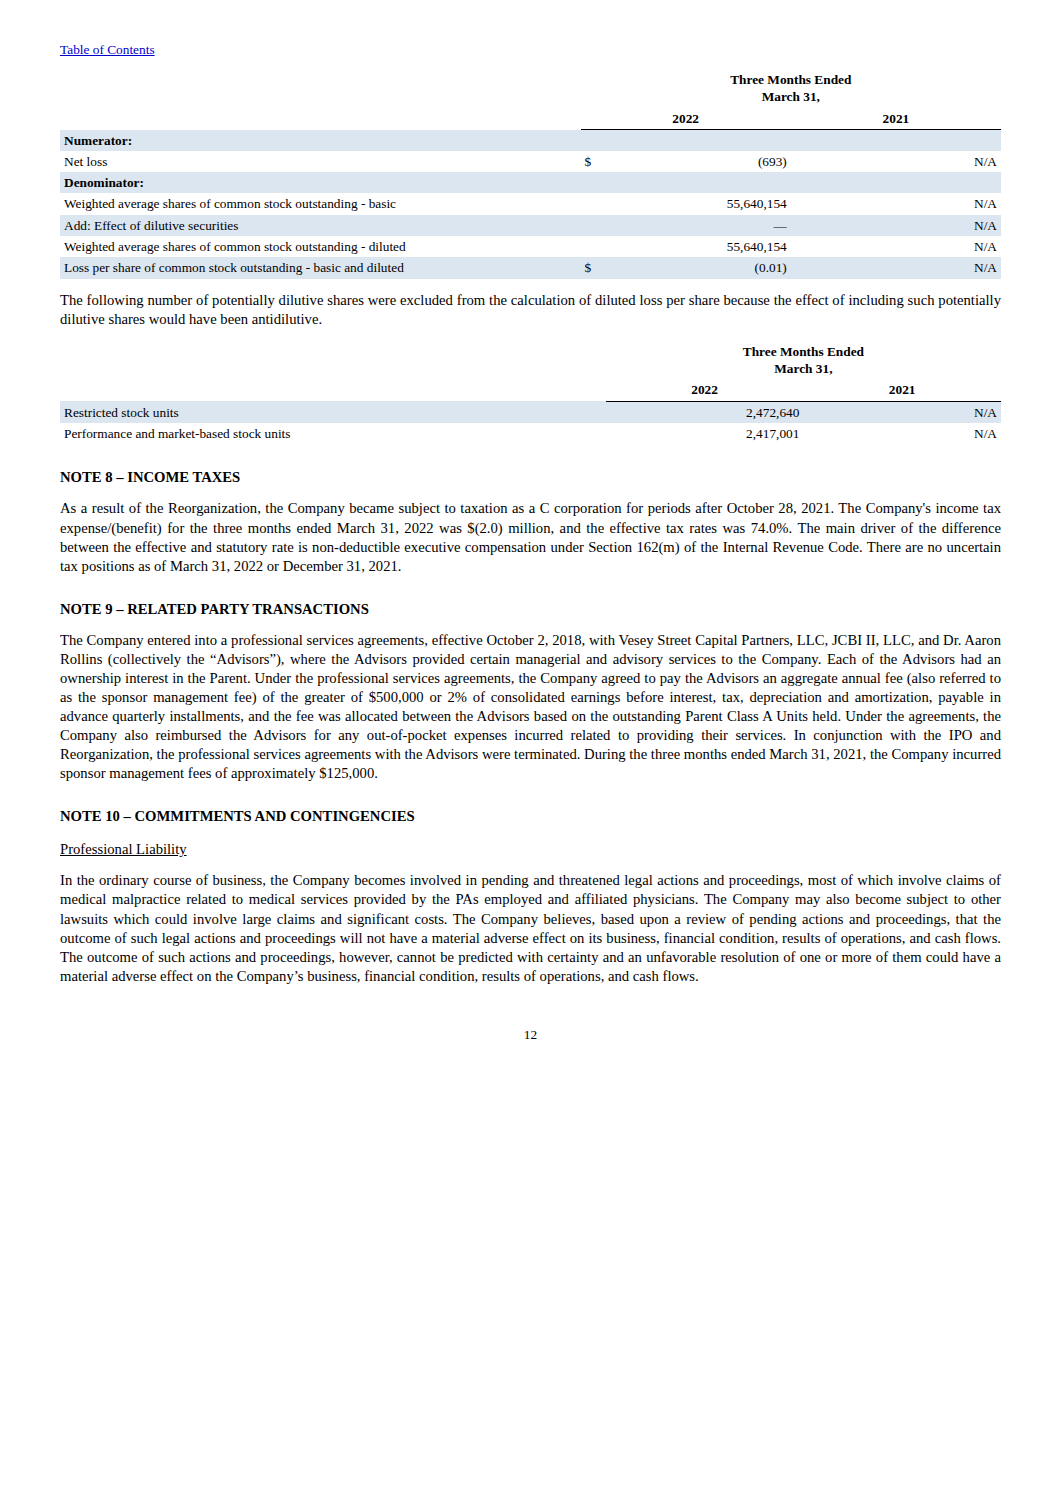Table of Contents
| | Three Months Ended March 31, |
| | 2022 | 2021 |
| Numerator: | | | | |
| Net loss | $ | (693) | | N/A |
| Denominator: | | | | |
| Weighted average shares of common stock outstanding - basic | | 55,640,154 | | N/A |
| Add: Effect of dilutive securities | | — | | N/A |
| Weighted average shares of common stock outstanding - diluted | | 55,640,154 | | N/A |
| Loss per share of common stock outstanding - basic and diluted | $ | (0.01) | | N/A |
The following number of potentially dilutive shares were excluded from the calculation of diluted loss per share because the effect of including such potentially dilutive shares would have been antidilutive.
| | Three Months Ended March 31, |
| | 2022 | 2021 |
| Restricted stock units | 2,472,640 | N/A |
| Performance and market-based stock units | 2,417,001 | N/A |
NOTE 8 – INCOME TAXES
As a result of the Reorganization, the Company became subject to taxation as a C corporation for periods after October 28, 2021. The Company's income tax expense/(benefit) for the three months ended March 31, 2022 was $(2.0) million, and the effective tax rates was 74.0%. The main driver of the difference between the effective and statutory rate is non-deductible executive compensation under Section 162(m) of the Internal Revenue Code. There are no uncertain tax positions as of March 31, 2022 or December 31, 2021.
NOTE 9 – RELATED PARTY TRANSACTIONS
The Company entered into a professional services agreements, effective October 2, 2018, with Vesey Street Capital Partners, LLC, JCBI II, LLC, and Dr. Aaron Rollins (collectively the “Advisors”), where the Advisors provided certain managerial and advisory services to the Company. Each of the Advisors had an ownership interest in the Parent. Under the professional services agreements, the Company agreed to pay the Advisors an aggregate annual fee (also referred to as the sponsor management fee) of the greater of $500,000 or 2% of consolidated earnings before interest, tax, depreciation and amortization, payable in advance quarterly installments, and the fee was allocated between the Advisors based on the outstanding Parent Class A Units held. Under the agreements, the Company also reimbursed the Advisors for any out-of-pocket expenses incurred related to providing their services. In conjunction with the IPO and Reorganization, the professional services agreements with the Advisors were terminated. During the three months ended March 31, 2021, the Company incurred sponsor management fees of approximately $125,000.
NOTE 10 – COMMITMENTS AND CONTINGENCIES
Professional Liability
In the ordinary course of business, the Company becomes involved in pending and threatened legal actions and proceedings, most of which involve claims of medical malpractice related to medical services provided by the PAs employed and affiliated physicians. The Company may also become subject to other lawsuits which could involve large claims and significant costs. The Company believes, based upon a review of pending actions and proceedings, that the outcome of such legal actions and proceedings will not have a material adverse effect on its business, financial condition, results of operations, and cash flows. The outcome of such actions and proceedings, however, cannot be predicted with certainty and an unfavorable resolution of one or more of them could have a material adverse effect on the Company’s business, financial condition, results of operations, and cash flows.
12